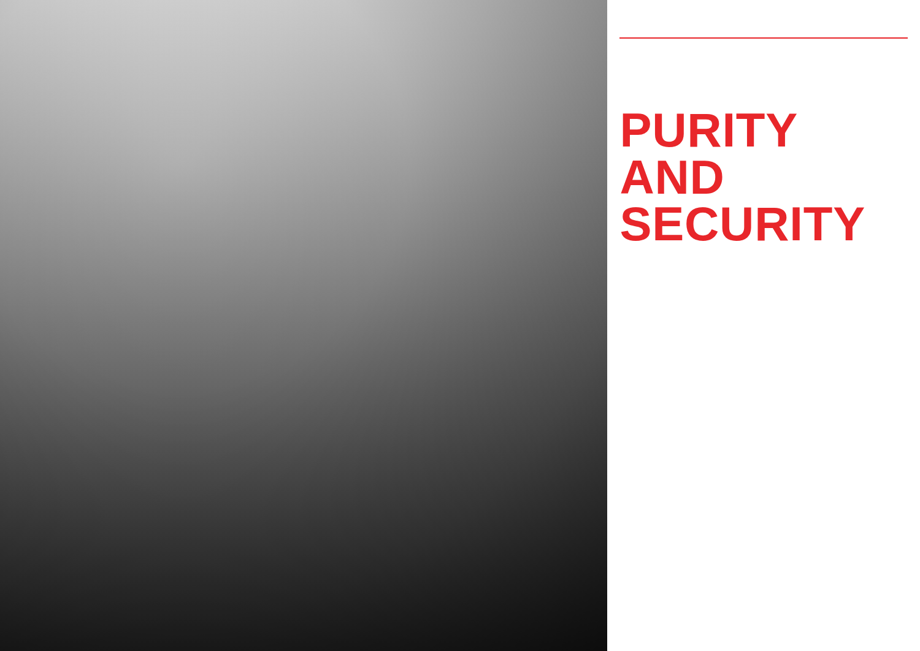Purity and Security